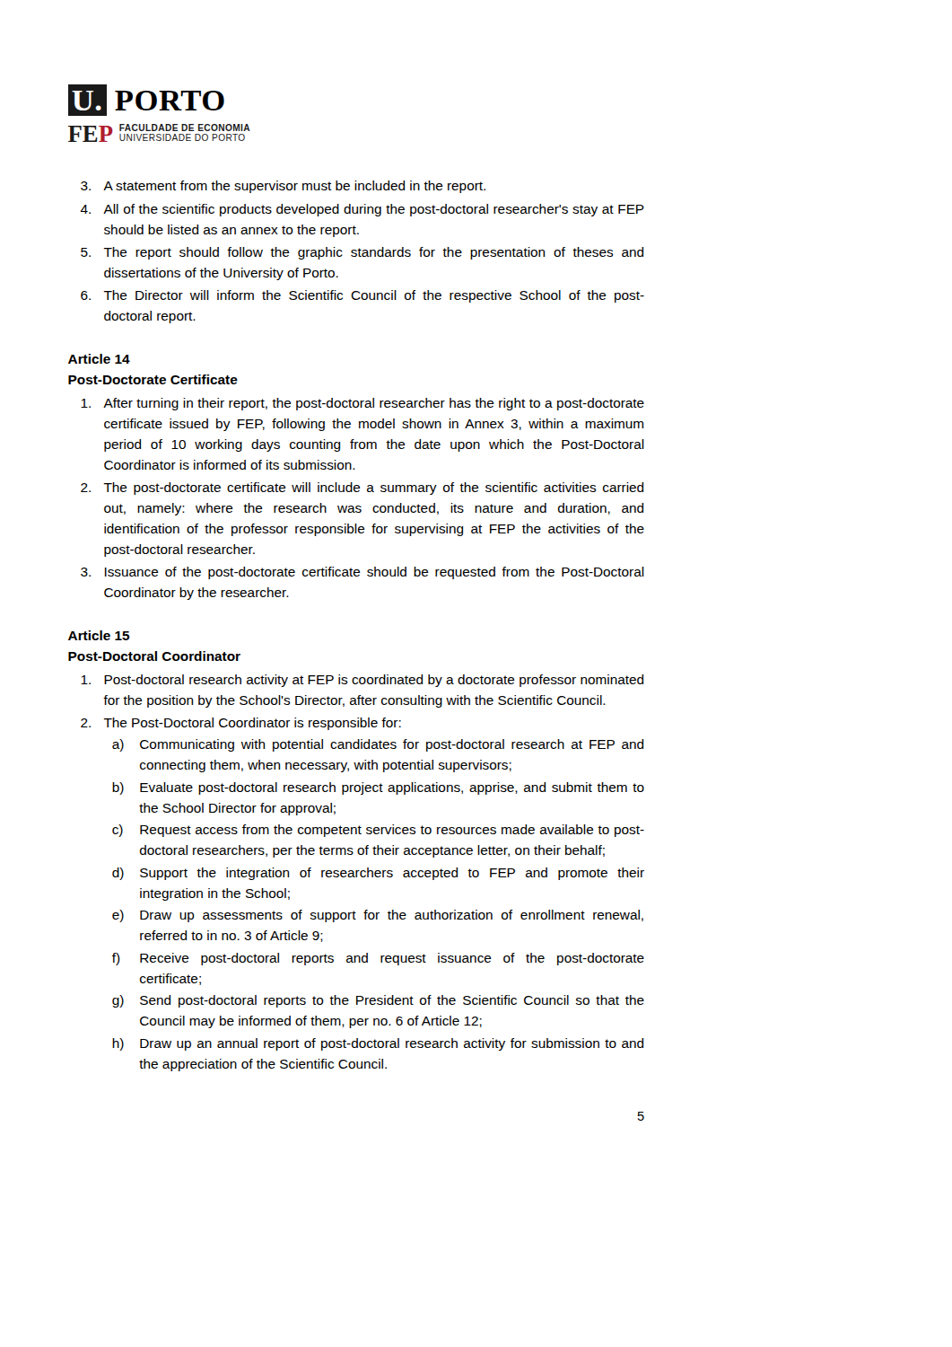U. PORTO
FEP Faculdade de Economia Universidade do Porto
3. A statement from the supervisor must be included in the report.
4. All of the scientific products developed during the post-doctoral researcher's stay at FEP should be listed as an annex to the report.
5. The report should follow the graphic standards for the presentation of theses and dissertations of the University of Porto.
6. The Director will inform the Scientific Council of the respective School of the post-doctoral report.
Article 14
Post-Doctorate Certificate
1. After turning in their report, the post-doctoral researcher has the right to a post-doctorate certificate issued by FEP, following the model shown in Annex 3, within a maximum period of 10 working days counting from the date upon which the Post-Doctoral Coordinator is informed of its submission.
2. The post-doctorate certificate will include a summary of the scientific activities carried out, namely: where the research was conducted, its nature and duration, and identification of the professor responsible for supervising at FEP the activities of the post-doctoral researcher.
3. Issuance of the post-doctorate certificate should be requested from the Post-Doctoral Coordinator by the researcher.
Article 15
Post-Doctoral Coordinator
1. Post-doctoral research activity at FEP is coordinated by a doctorate professor nominated for the position by the School's Director, after consulting with the Scientific Council.
2. The Post-Doctoral Coordinator is responsible for:
a) Communicating with potential candidates for post-doctoral research at FEP and connecting them, when necessary, with potential supervisors;
b) Evaluate post-doctoral research project applications, apprise, and submit them to the School Director for approval;
c) Request access from the competent services to resources made available to post-doctoral researchers, per the terms of their acceptance letter, on their behalf;
d) Support the integration of researchers accepted to FEP and promote their integration in the School;
e) Draw up assessments of support for the authorization of enrollment renewal, referred to in no. 3 of Article 9;
f) Receive post-doctoral reports and request issuance of the post-doctorate certificate;
g) Send post-doctoral reports to the President of the Scientific Council so that the Council may be informed of them, per no. 6 of Article 12;
h) Draw up an annual report of post-doctoral research activity for submission to and the appreciation of the Scientific Council.
5